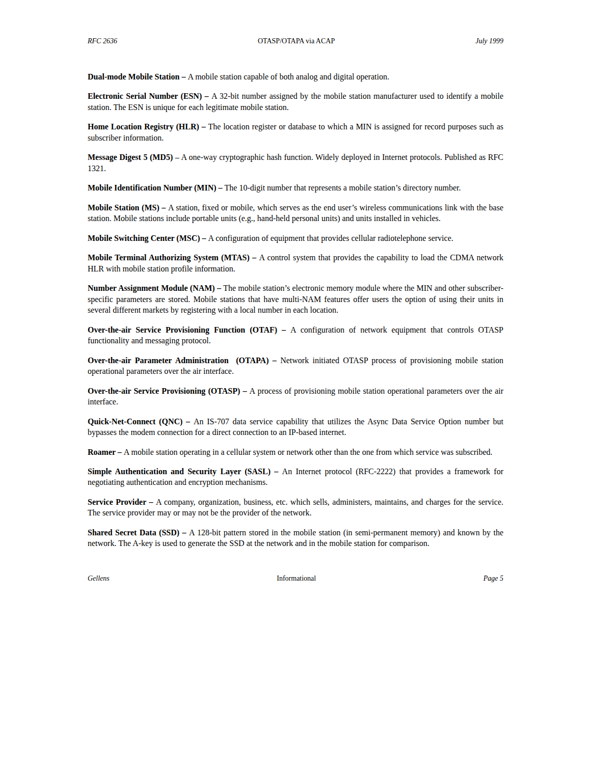RFC 2636 OTASP/OTAPA via ACAP July 1999
Dual-mode Mobile Station –
A mobile station capable of both analog and digital operation.
Electronic Serial Number (ESN) –
A 32-bit number assigned by the mobile station manufacturer used to identify a mobile station. The ESN is unique for each legitimate mobile station.
Home Location Registry (HLR) –
The location register or database to which a MIN is assigned for record purposes such as subscriber information.
Message Digest 5 (MD5)
– A one-way cryptographic hash function. Widely deployed in Internet protocols. Published as RFC 1321.
Mobile Identification Number (MIN) –
The 10-digit number that represents a mobile station’s directory number.
Mobile Station (MS) –
A station, fixed or mobile, which serves as the end user’s wireless communications link with the base station. Mobile stations include portable units (e.g., hand-held personal units) and units installed in vehicles.
Mobile Switching Center (MSC) –
A configuration of equipment that provides cellular radiotelephone service.
Mobile Terminal Authorizing System (MTAS) –
A control system that provides the capability to load the CDMA network HLR with mobile station profile information.
Number Assignment Module (NAM) –
The mobile station’s electronic memory module where the MIN and other subscriber-specific parameters are stored. Mobile stations that have multi-NAM features offer users the option of using their units in several different markets by registering with a local number in each location.
Over-the-air Service Provisioning Function (OTAF) –
A configuration of network equipment that controls OTASP functionality and messaging protocol.
Over-the-air Parameter Administration (OTAPA) –
Network initiated OTASP process of provisioning mobile station operational parameters over the air interface.
Over-the-air Service Provisioning (OTASP) –
A process of provisioning mobile station operational parameters over the air interface.
Quick-Net-Connect (QNC) –
An IS-707 data service capability that utilizes the Async Data Service Option number but bypasses the modem connection for a direct connection to an IP-based internet.
Roamer –
A mobile station operating in a cellular system or network other than the one from which service was subscribed.
Simple Authentication and Security Layer (SASL) –
An Internet protocol (RFC-2222) that provides a framework for negotiating authentication and encryption mechanisms.
Service Provider –
A company, organization, business, etc. which sells, administers, maintains, and charges for the service. The service provider may or may not be the provider of the network.
Shared Secret Data (SSD) –
A 128-bit pattern stored in the mobile station (in semi-permanent memory) and known by the network. The A-key is used to generate the SSD at the network and in the mobile station for comparison.
Gellens Informational Page 5